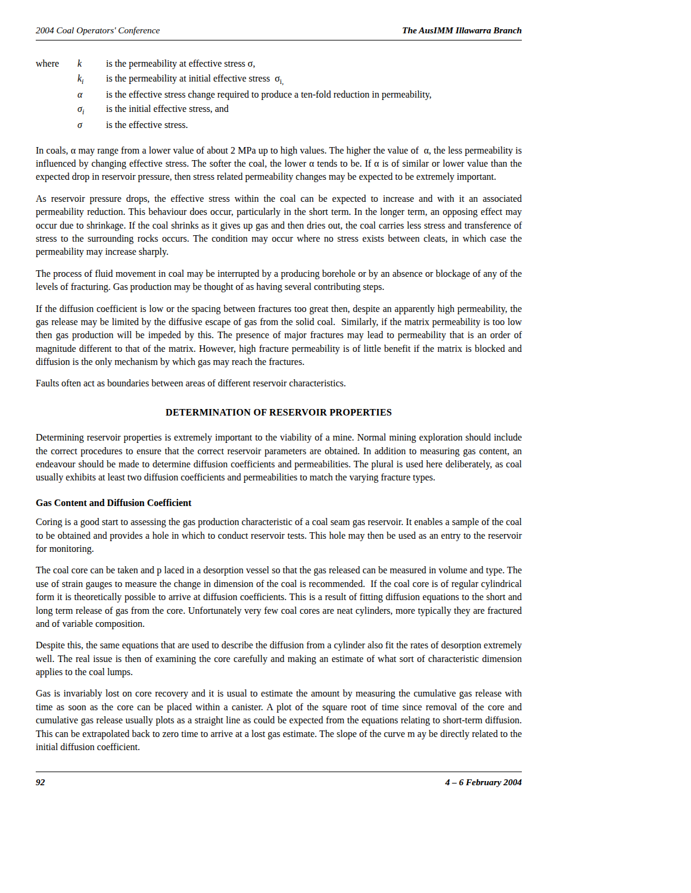2004 Coal Operators' Conference The AusIMM Illawarra Branch
| where | k | is the permeability at effective stress σ, |
| | k i | is the permeability at initial effective stress σ i, |
| | α | is the effective stress change required to produce a ten-fold reduction in permeability, |
| | σ i | is the initial effective stress, and |
| | σ | is the effective stress. |
In coals, α may range from a lower value of about 2 MPa up to high values. The higher the value of α, the less permeability is influenced by changing effective stress. The softer the coal, the lower α tends to be. If α is of similar or lower value than the expected drop in reservoir pressure, then stress related permeability changes may be expected to be extremely important.
As reservoir pressure drops, the effective stress within the coal can be expected to increase and with it an associated permeability reduction. This behaviour does occur, particularly in the short term. In the longer term, an opposing effect may occur due to shrinkage. If the coal shrinks as it gives up gas and then dries out, the coal carries less stress and transference of stress to the surrounding rocks occurs. The condition may occur where no stress exists between cleats, in which case the permeability may increase sharply.
The process of fluid movement in coal may be interrupted by a producing borehole or by an absence or blockage of any of the levels of fracturing. Gas production may be thought of as having several contributing steps.
If the diffusion coefficient is low or the spacing between fractures too great then, despite an apparently high permeability, the gas release may be limited by the diffusive escape of gas from the solid coal. Similarly, if the matrix permeability is too low then gas production will be impeded by this. The presence of major fractures may lead to permeability that is an order of magnitude different to that of the matrix. However, high fracture permeability is of little benefit if the matrix is blocked and diffusion is the only mechanism by which gas may reach the fractures.
Faults often act as boundaries between areas of different reservoir characteristics.
DETERMINATION OF RESERVOIR PROPERTIES
Determining reservoir properties is extremely important to the viability of a mine. Normal mining exploration should include the correct procedures to ensure that the correct reservoir parameters are obtained. In addition to measuring gas content, an endeavour should be made to determine diffusion coefficients and permeabilities. The plural is used here deliberately, as coal usually exhibits at least two diffusion coefficients and permeabilities to match the varying fracture types.
Gas Content and Diffusion Coefficient
Coring is a good start to assessing the gas production characteristic of a coal seam gas reservoir. It enables a sample of the coal to be obtained and provides a hole in which to conduct reservoir tests. This hole may then be used as an entry to the reservoir for monitoring.
The coal core can be taken and p laced in a desorption vessel so that the gas released can be measured in volume and type. The use of strain gauges to measure the change in dimension of the coal is recommended. If the coal core is of regular cylindrical form it is theoretically possible to arrive at diffusion coefficients. This is a result of fitting diffusion equations to the short and long term release of gas from the core. Unfortunately very few coal cores are neat cylinders, more typically they are fractured and of variable composition.
Despite this, the same equations that are used to describe the diffusion from a cylinder also fit the rates of desorption extremely well. The real issue is then of examining the core carefully and making an estimate of what sort of characteristic dimension applies to the coal lumps.
Gas is invariably lost on core recovery and it is usual to estimate the amount by measuring the cumulative gas release with time as soon as the core can be placed within a canister. A plot of the square root of time since removal of the core and cumulative gas release usually plots as a straight line as could be expected from the equations relating to short-term diffusion. This can be extrapolated back to zero time to arrive at a lost gas estimate. The slope of the curve m ay be directly related to the initial diffusion coefficient.
92 4 – 6 February 2004